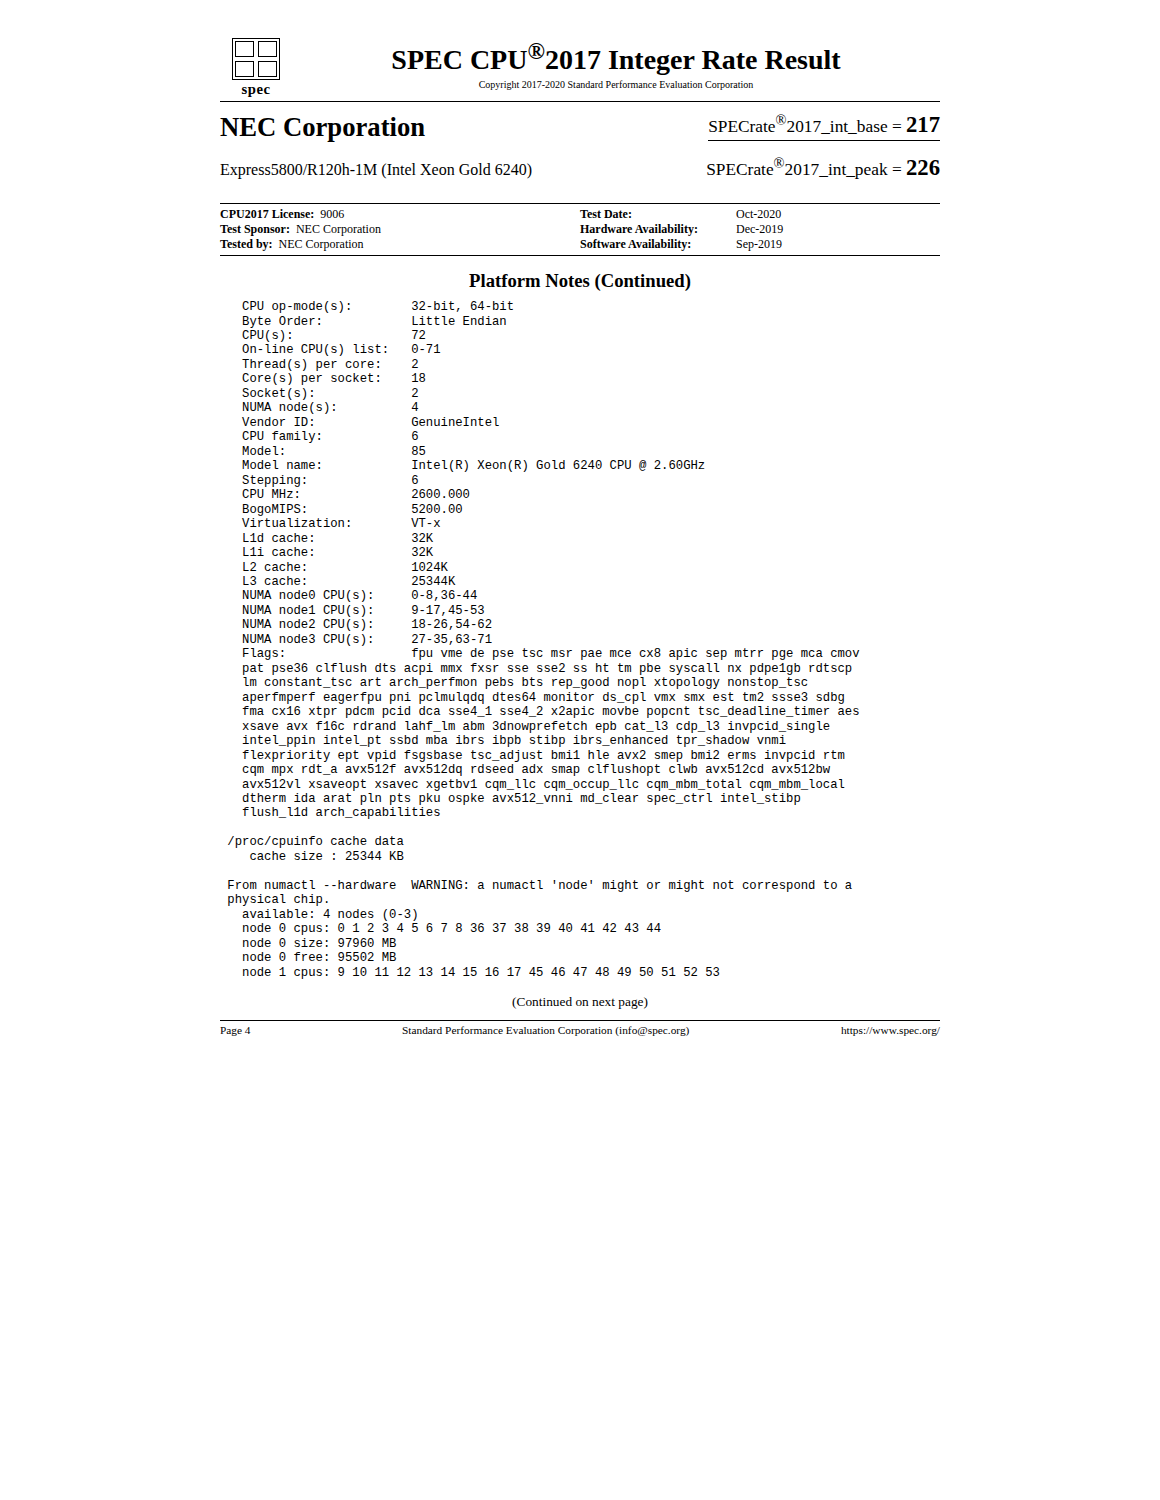spec
SPEC CPU®2017 Integer Rate Result
Copyright 2017-2020 Standard Performance Evaluation Corporation
NEC Corporation
Express5800/R120h-1M (Intel Xeon Gold 6240)
SPECrate®2017_int_base = 217
SPECrate®2017_int_peak = 226
CPU2017 License: 9006
Test Sponsor: NEC Corporation
Tested by: NEC Corporation
Test Date: Oct-2020
Hardware Availability: Dec-2019
Software Availability: Sep-2019
Platform Notes (Continued)
   CPU op-mode(s):        32-bit, 64-bit
   Byte Order:            Little Endian
   CPU(s):                72
   On-line CPU(s) list:   0-71
   Thread(s) per core:    2
   Core(s) per socket:    18
   Socket(s):             2
   NUMA node(s):          4
   Vendor ID:             GenuineIntel
   CPU family:            6
   Model:                 85
   Model name:            Intel(R) Xeon(R) Gold 6240 CPU @ 2.60GHz
   Stepping:              6
   CPU MHz:               2600.000
   BogoMIPS:              5200.00
   Virtualization:        VT-x
   L1d cache:             32K
   L1i cache:             32K
   L2 cache:              1024K
   L3 cache:              25344K
   NUMA node0 CPU(s):     0-8,36-44
   NUMA node1 CPU(s):     9-17,45-53
   NUMA node2 CPU(s):     18-26,54-62
   NUMA node3 CPU(s):     27-35,63-71
   Flags:                 fpu vme de pse tsc msr pae mce cx8 apic sep mtrr pge mca cmov
   pat pse36 clflush dts acpi mmx fxsr sse sse2 ss ht tm pbe syscall nx pdpe1gb rdtscp
   lm constant_tsc art arch_perfmon pebs bts rep_good nopl xtopology nonstop_tsc
   aperfmperf eagerfpu pni pclmulqdq dtes64 monitor ds_cpl vmx smx est tm2 ssse3 sdbg
   fma cx16 xtpr pdcm pcid dca sse4_1 sse4_2 x2apic movbe popcnt tsc_deadline_timer aes
   xsave avx f16c rdrand lahf_lm abm 3dnowprefetch epb cat_l3 cdp_l3 invpcid_single
   intel_ppin intel_pt ssbd mba ibrs ibpb stibp ibrs_enhanced tpr_shadow vnmi
   flexpriority ept vpid fsgsbase tsc_adjust bmi1 hle avx2 smep bmi2 erms invpcid rtm
   cqm mpx rdt_a avx512f avx512dq rdseed adx smap clflushopt clwb avx512cd avx512bw
   avx512vl xsaveopt xsavec xgetbv1 cqm_llc cqm_occup_llc cqm_mbm_total cqm_mbm_local
   dtherm ida arat pln pts pku ospke avx512_vnni md_clear spec_ctrl intel_stibp
   flush_l1d arch_capabilities

 /proc/cpuinfo cache data
    cache size : 25344 KB

 From numactl --hardware  WARNING: a numactl 'node' might or might not correspond to a
 physical chip.
   available: 4 nodes (0-3)
   node 0 cpus: 0 1 2 3 4 5 6 7 8 36 37 38 39 40 41 42 43 44
   node 0 size: 97960 MB
   node 0 free: 95502 MB
   node 1 cpus: 9 10 11 12 13 14 15 16 17 45 46 47 48 49 50 51 52 53
(Continued on next page)
Page 4
Standard Performance Evaluation Corporation (info@spec.org)
https://www.spec.org/